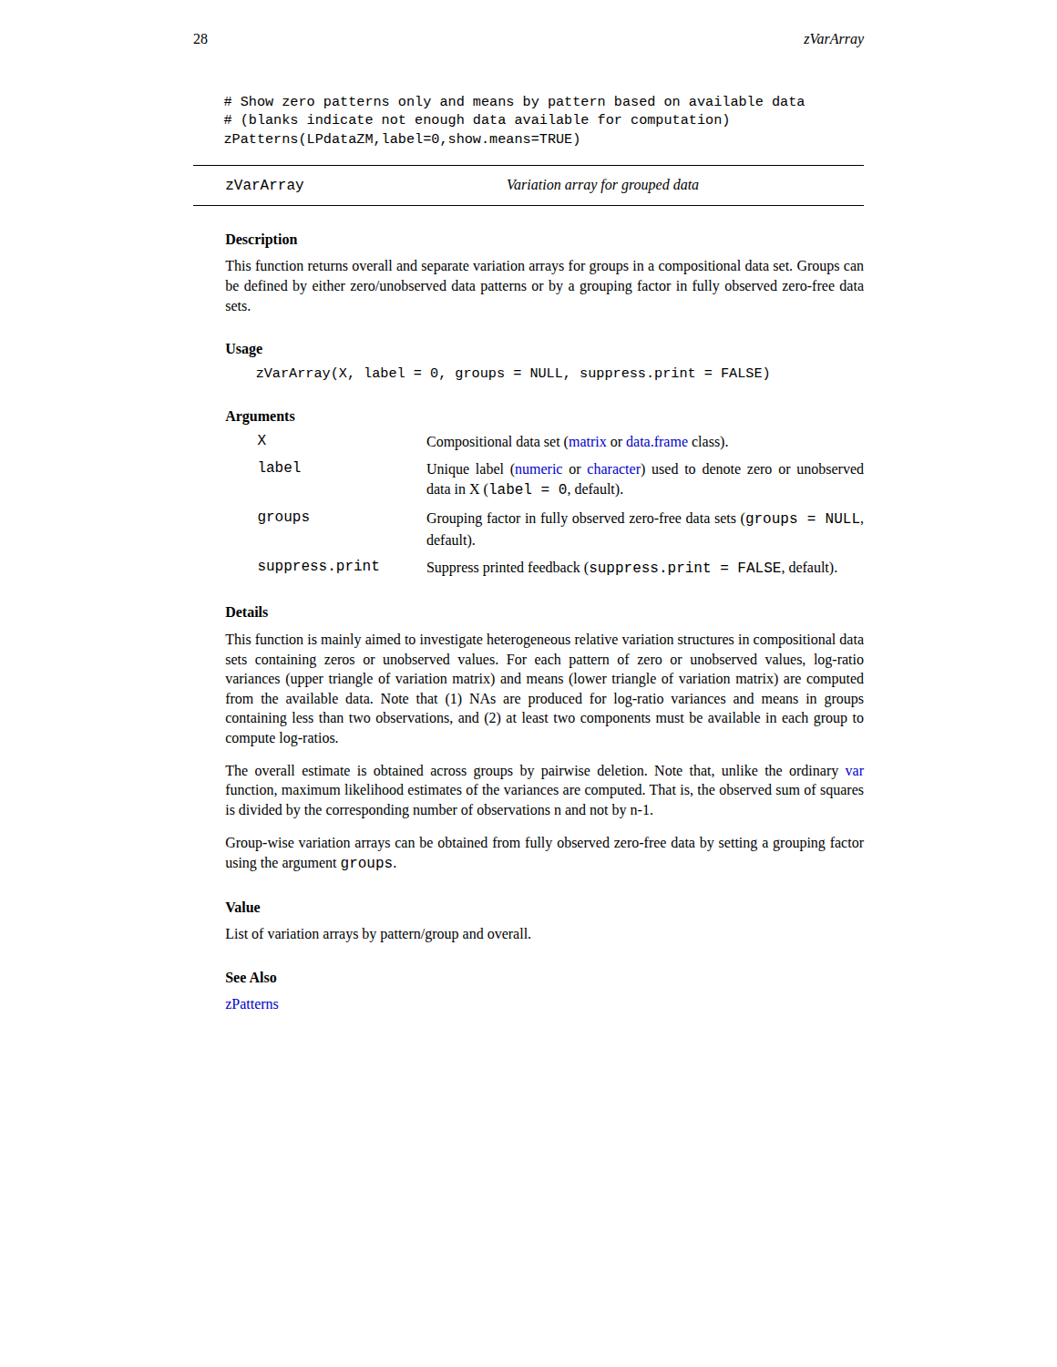28 zVarArray
# Show zero patterns only and means by pattern based on available data
# (blanks indicate not enough data available for computation)
zPatterns(LPdataZM,label=0,show.means=TRUE)
zVarArray Variation array for grouped data
Description
This function returns overall and separate variation arrays for groups in a compositional data set. Groups can be defined by either zero/unobserved data patterns or by a grouping factor in fully observed zero-free data sets.
Usage
zVarArray(X, label = 0, groups = NULL, suppress.print = FALSE)
Arguments
X
Compositional data set (matrix or data.frame class).
label
Unique label (numeric or character) used to denote zero or unobserved data in X (label = 0, default).
groups
Grouping factor in fully observed zero-free data sets (groups = NULL, default).
suppress.print
Suppress printed feedback (suppress.print = FALSE, default).
Details
This function is mainly aimed to investigate heterogeneous relative variation structures in compositional data sets containing zeros or unobserved values. For each pattern of zero or unobserved values, log-ratio variances (upper triangle of variation matrix) and means (lower triangle of variation matrix) are computed from the available data. Note that (1) NAs are produced for log-ratio variances and means in groups containing less than two observations, and (2) at least two components must be available in each group to compute log-ratios.
The overall estimate is obtained across groups by pairwise deletion. Note that, unlike the ordinary var function, maximum likelihood estimates of the variances are computed. That is, the observed sum of squares is divided by the corresponding number of observations n and not by n-1.
Group-wise variation arrays can be obtained from fully observed zero-free data by setting a grouping factor using the argument groups.
Value
List of variation arrays by pattern/group and overall.
See Also
zPatterns